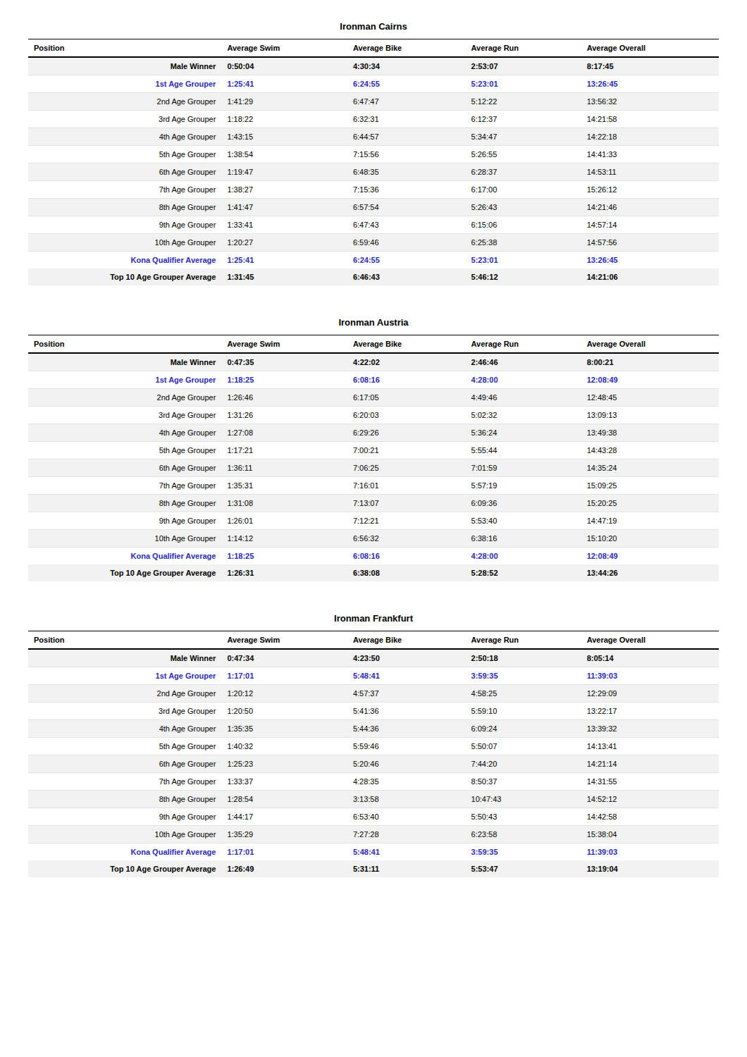Ironman Cairns
| Position | Average Swim | Average Bike | Average Run | Average Overall |
| --- | --- | --- | --- | --- |
| Male Winner | 0:50:04 | 4:30:34 | 2:53:07 | 8:17:45 |
| 1st Age Grouper | 1:25:41 | 6:24:55 | 5:23:01 | 13:26:45 |
| 2nd Age Grouper | 1:41:29 | 6:47:47 | 5:12:22 | 13:56:32 |
| 3rd Age Grouper | 1:18:22 | 6:32:31 | 6:12:37 | 14:21:58 |
| 4th Age Grouper | 1:43:15 | 6:44:57 | 5:34:47 | 14:22:18 |
| 5th Age Grouper | 1:38:54 | 7:15:56 | 5:26:55 | 14:41:33 |
| 6th Age Grouper | 1:19:47 | 6:48:35 | 6:28:37 | 14:53:11 |
| 7th Age Grouper | 1:38:27 | 7:15:36 | 6:17:00 | 15:26:12 |
| 8th Age Grouper | 1:41:47 | 6:57:54 | 5:26:43 | 14:21:46 |
| 9th Age Grouper | 1:33:41 | 6:47:43 | 6:15:06 | 14:57:14 |
| 10th Age Grouper | 1:20:27 | 6:59:46 | 6:25:38 | 14:57:56 |
| Kona Qualifier Average | 1:25:41 | 6:24:55 | 5:23:01 | 13:26:45 |
| Top 10 Age Grouper Average | 1:31:45 | 6:46:43 | 5:46:12 | 14:21:06 |
Ironman Austria
| Position | Average Swim | Average Bike | Average Run | Average Overall |
| --- | --- | --- | --- | --- |
| Male Winner | 0:47:35 | 4:22:02 | 2:46:46 | 8:00:21 |
| 1st Age Grouper | 1:18:25 | 6:08:16 | 4:28:00 | 12:08:49 |
| 2nd Age Grouper | 1:26:46 | 6:17:05 | 4:49:46 | 12:48:45 |
| 3rd Age Grouper | 1:31:26 | 6:20:03 | 5:02:32 | 13:09:13 |
| 4th Age Grouper | 1:27:08 | 6:29:26 | 5:36:24 | 13:49:38 |
| 5th Age Grouper | 1:17:21 | 7:00:21 | 5:55:44 | 14:43:28 |
| 6th Age Grouper | 1:36:11 | 7:06:25 | 7:01:59 | 14:35:24 |
| 7th Age Grouper | 1:35:31 | 7:16:01 | 5:57:19 | 15:09:25 |
| 8th Age Grouper | 1:31:08 | 7:13:07 | 6:09:36 | 15:20:25 |
| 9th Age Grouper | 1:26:01 | 7:12:21 | 5:53:40 | 14:47:19 |
| 10th Age Grouper | 1:14:12 | 6:56:32 | 6:38:16 | 15:10:20 |
| Kona Qualifier Average | 1:18:25 | 6:08:16 | 4:28:00 | 12:08:49 |
| Top 10 Age Grouper Average | 1:26:31 | 6:38:08 | 5:28:52 | 13:44:26 |
Ironman Frankfurt
| Position | Average Swim | Average Bike | Average Run | Average Overall |
| --- | --- | --- | --- | --- |
| Male Winner | 0:47:34 | 4:23:50 | 2:50:18 | 8:05:14 |
| 1st Age Grouper | 1:17:01 | 5:48:41 | 3:59:35 | 11:39:03 |
| 2nd Age Grouper | 1:20:12 | 4:57:37 | 4:58:25 | 12:29:09 |
| 3rd Age Grouper | 1:20:50 | 5:41:36 | 5:59:10 | 13:22:17 |
| 4th Age Grouper | 1:35:35 | 5:44:36 | 6:09:24 | 13:39:32 |
| 5th Age Grouper | 1:40:32 | 5:59:46 | 5:50:07 | 14:13:41 |
| 6th Age Grouper | 1:25:23 | 5:20:46 | 7:44:20 | 14:21:14 |
| 7th Age Grouper | 1:33:37 | 4:28:35 | 8:50:37 | 14:31:55 |
| 8th Age Grouper | 1:28:54 | 3:13:58 | 10:47:43 | 14:52:12 |
| 9th Age Grouper | 1:44:17 | 6:53:40 | 5:50:43 | 14:42:58 |
| 10th Age Grouper | 1:35:29 | 7:27:28 | 6:23:58 | 15:38:04 |
| Kona Qualifier Average | 1:17:01 | 5:48:41 | 3:59:35 | 11:39:03 |
| Top 10 Age Grouper Average | 1:26:49 | 5:31:11 | 5:53:47 | 13:19:04 |